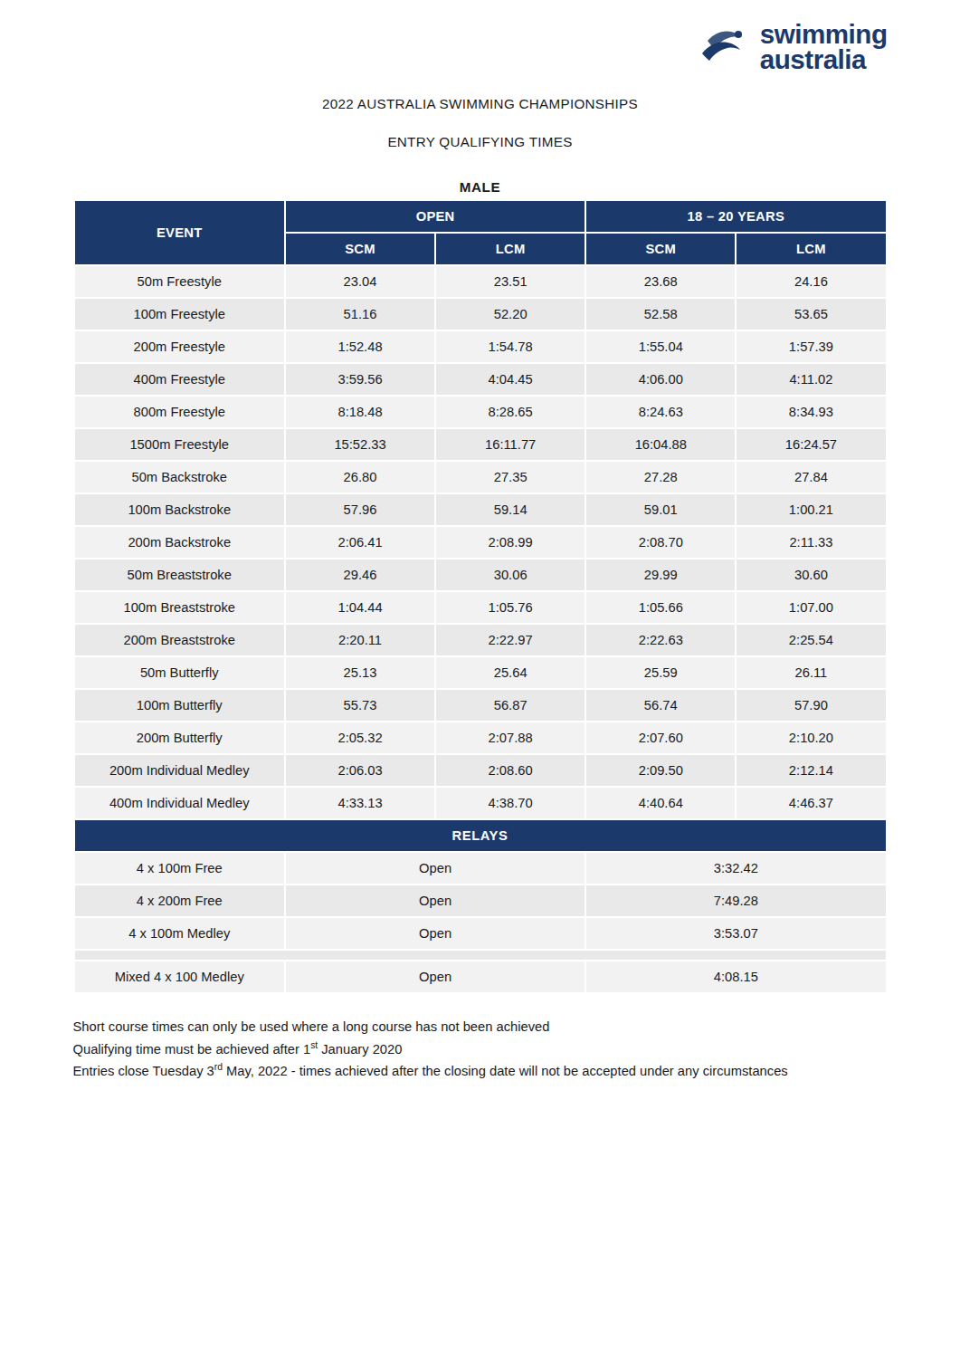swimming australia
2022 AUSTRALIA SWIMMING CHAMPIONSHIPS
ENTRY QUALIFYING TIMES
MALE
| EVENT | OPEN | 18 – 20 YEARS |
| --- | --- | --- |
| SCM | LCM | SCM | LCM |
| 50m Freestyle | 23.04 | 23.51 | 23.68 | 24.16 |
| 100m Freestyle | 51.16 | 52.20 | 52.58 | 53.65 |
| 200m Freestyle | 1:52.48 | 1:54.78 | 1:55.04 | 1:57.39 |
| 400m Freestyle | 3:59.56 | 4:04.45 | 4:06.00 | 4:11.02 |
| 800m Freestyle | 8:18.48 | 8:28.65 | 8:24.63 | 8:34.93 |
| 1500m Freestyle | 15:52.33 | 16:11.77 | 16:04.88 | 16:24.57 |
| 50m Backstroke | 26.80 | 27.35 | 27.28 | 27.84 |
| 100m Backstroke | 57.96 | 59.14 | 59.01 | 1:00.21 |
| 200m Backstroke | 2:06.41 | 2:08.99 | 2:08.70 | 2:11.33 |
| 50m Breaststroke | 29.46 | 30.06 | 29.99 | 30.60 |
| 100m Breaststroke | 1:04.44 | 1:05.76 | 1:05.66 | 1:07.00 |
| 200m Breaststroke | 2:20.11 | 2:22.97 | 2:22.63 | 2:25.54 |
| 50m Butterfly | 25.13 | 25.64 | 25.59 | 26.11 |
| 100m Butterfly | 55.73 | 56.87 | 56.74 | 57.90 |
| 200m Butterfly | 2:05.32 | 2:07.88 | 2:07.60 | 2:10.20 |
| 200m Individual Medley | 2:06.03 | 2:08.60 | 2:09.50 | 2:12.14 |
| 400m Individual Medley | 4:33.13 | 4:38.70 | 4:40.64 | 4:46.37 |
| RELAYS |
| 4 x 100m Free | Open | 3:32.42 |
| 4 x 200m Free | Open | 7:49.28 |
| 4 x 100m Medley | Open | 3:53.07 |
| Mixed 4 x 100 Medley | Open | 4:08.15 |
Short course times can only be used where a long course has not been achieved
Qualifying time must be achieved after 1st January 2020
Entries close Tuesday 3rd May, 2022 - times achieved after the closing date will not be accepted under any circumstances